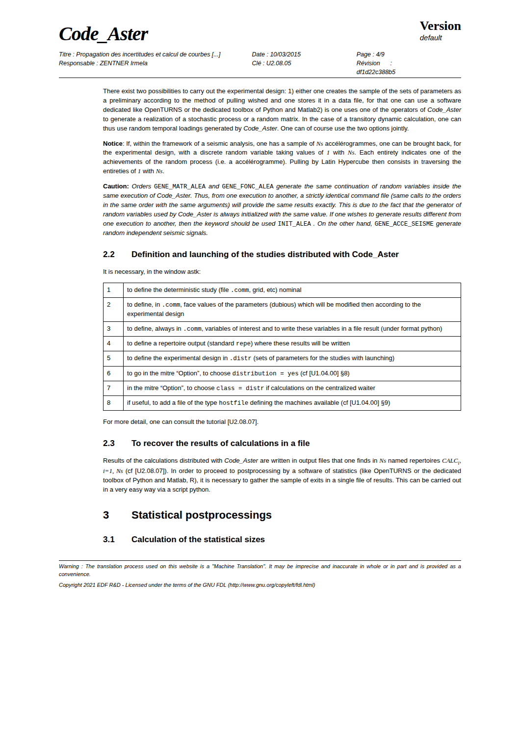Code_Aster
Version
default
| Titre : Propagation des incertitudes et calcul de courbes [...] | Date : 10/03/2015 | Page : 4/9 |
| Responsable : ZENTNER Irmela | Clé : U2.08.05 | Révision : df1d22c388b5 |
There exist two possibilities to carry out the experimental design: 1) either one creates the sample of the sets of parameters as a preliminary according to the method of pulling wished and one stores it in a data file, for that one can use a software dedicated like OpenTURNS or the dedicated toolbox of Python and Matlab2) is one uses one of the operators of Code_Aster to generate a realization of a stochastic process or a random matrix. In the case of a transitory dynamic calculation, one can thus use random temporal loadings generated by Code_Aster. One can of course use the two options jointly.
Notice: If, within the framework of a seismic analysis, one has a sample of Ns accélérogrammes, one can be brought back, for the experimental design, with a discrete random variable taking values of 1 with Ns. Each entirety indicates one of the achievements of the random process (i.e. a accélérogramme). Pulling by Latin Hypercube then consists in traversing the entireties of 1 with Ns.
Caution: Orders GENE_MATR_ALEA and GENE_FONC_ALEA generate the same continuation of random variables inside the same execution of Code_Aster. Thus, from one execution to another, a strictly identical command file (same calls to the orders in the same order with the same arguments) will provide the same results exactly. This is due to the fact that the generator of random variables used by Code_Aster is always initialized with the same value. If one wishes to generate results different from one execution to another, then the keyword should be used INIT_ALEA . On the other hand, GENE_ACCE_SEISME generate random independent seismic signals.
2.2 Definition and launching of the studies distributed with Code_Aster
It is necessary, in the window astk:
| 1 | to define the deterministic study (file .comm , grid, etc) nominal |
| 2 | to define, in .comm , face values of the parameters (dubious) which will be modified then according to the experimental design |
| 3 | to define, always in .comm , variables of interest and to write these variables in a file result (under format python) |
| 4 | to define a repertoire output (standard repe ) where these results will be written |
| 5 | to define the experimental design in .distr (sets of parameters for the studies with launching) |
| 6 | to go in the mitre “Option”, to choose distribution = yes (cf [U1.04.00] §8) |
| 7 | in the mitre “Option”, to choose class = distr if calculations on the centralized waiter |
| 8 | if useful, to add a file of the type hostfile defining the machines available (cf [U1.04.00] §9) |
For more detail, one can consult the tutorial [U2.08.07].
2.3 To recover the results of calculations in a file
Results of the calculations distributed with Code_Aster are written in output files that one finds in Ns named repertoires CALCi, i=1, Ns (cf [U2.08.07]). In order to proceed to postprocessing by a software of statistics (like OpenTURNS or the dedicated toolbox of Python and Matlab, R), it is necessary to gather the sample of exits in a single file of results. This can be carried out in a very easy way via a script python.
3 Statistical postprocessings
3.1 Calculation of the statistical sizes
Warning : The translation process used on this website is a "Machine Translation". It may be imprecise and inaccurate in whole or in part and is provided as a convenience.
Copyright 2021 EDF R&D - Licensed under the terms of the GNU FDL (http://www.gnu.org/copyleft/fdl.html)